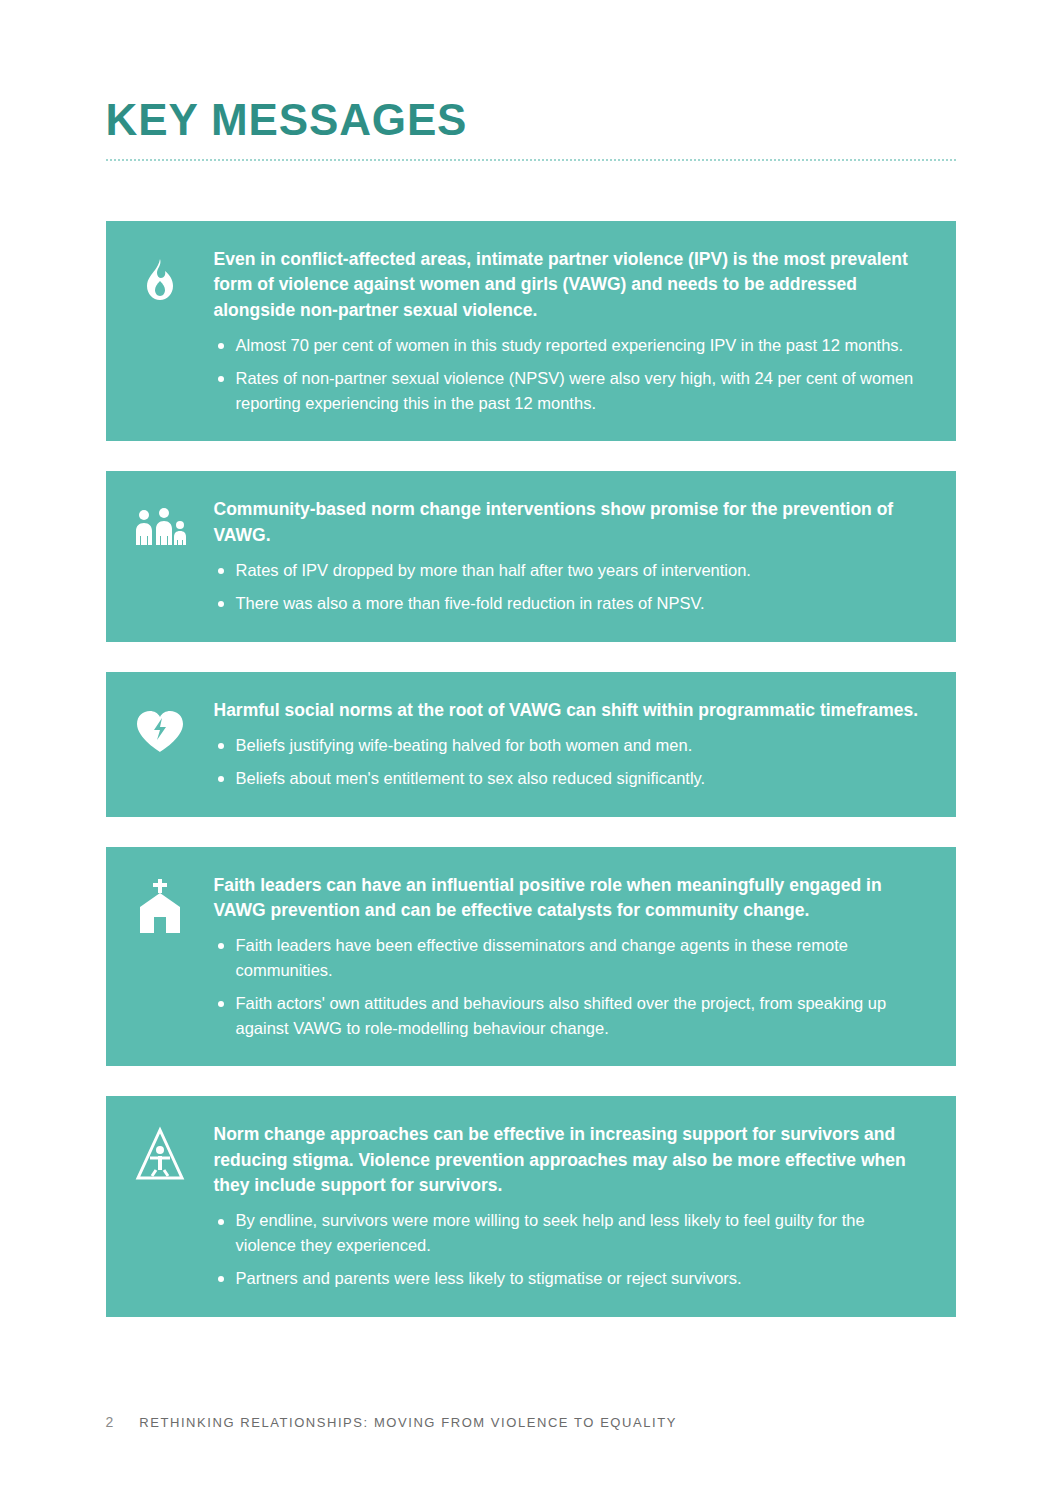Key Messages
Even in conflict-affected areas, intimate partner violence (IPV) is the most prevalent form of violence against women and girls (VAWG) and needs to be addressed alongside non-partner sexual violence.
Almost 70 per cent of women in this study reported experiencing IPV in the past 12 months.
Rates of non-partner sexual violence (NPSV) were also very high, with 24 per cent of women reporting experiencing this in the past 12 months.
Community-based norm change interventions show promise for the prevention of VAWG.
Rates of IPV dropped by more than half after two years of intervention.
There was also a more than five-fold reduction in rates of NPSV.
Harmful social norms at the root of VAWG can shift within programmatic timeframes.
Beliefs justifying wife-beating halved for both women and men.
Beliefs about men's entitlement to sex also reduced significantly.
Faith leaders can have an influential positive role when meaningfully engaged in VAWG prevention and can be effective catalysts for community change.
Faith leaders have been effective disseminators and change agents in these remote communities.
Faith actors' own attitudes and behaviours also shifted over the project, from speaking up against VAWG to role-modelling behaviour change.
Norm change approaches can be effective in increasing support for survivors and reducing stigma. Violence prevention approaches may also be more effective when they include support for survivors.
By endline, survivors were more willing to seek help and less likely to feel guilty for the violence they experienced.
Partners and parents were less likely to stigmatise or reject survivors.
2 RETHINKING RELATIONSHIPS: MOVING FROM VIOLENCE TO EQUALITY